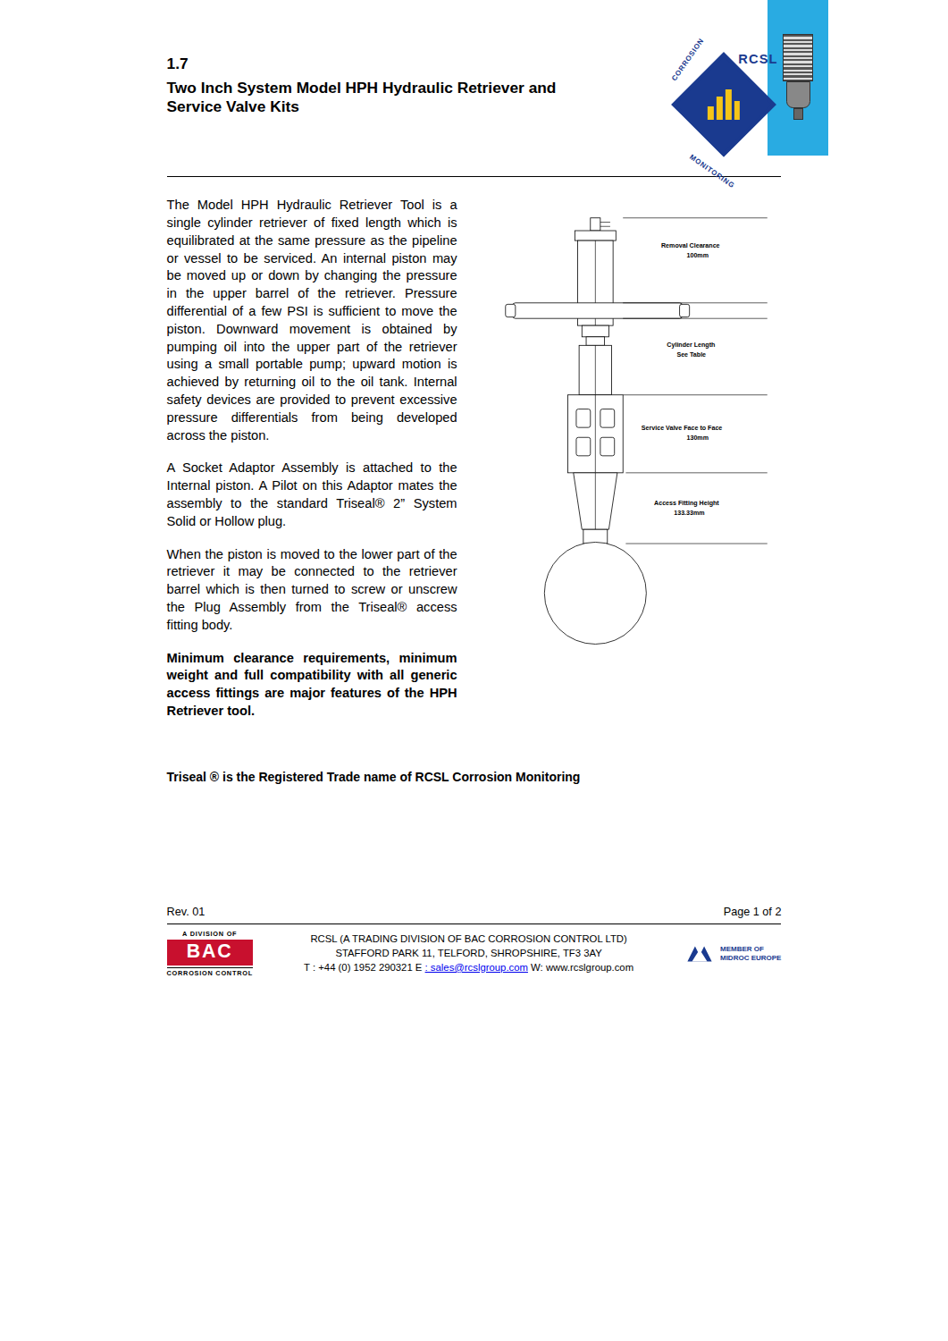1.7
Two Inch System Model HPH Hydraulic Retriever and
Service Valve Kits
RCSL
CORROSION
MONITORING
The Model HPH Hydraulic Retriever Tool is a single cylinder retriever of fixed length which is equilibrated at the same pressure as the pipeline or vessel to be serviced. An internal piston may be moved up or down by changing the pressure in the upper barrel of the retriever. Pressure differential of a few PSI is sufficient to move the piston. Downward movement is obtained by pumping oil into the upper part of the retriever using a small portable pump; upward motion is achieved by returning oil to the oil tank. Internal safety devices are provided to prevent excessive pressure differentials from being developed across the piston.
A Socket Adaptor Assembly is attached to the Internal piston. A Pilot on this Adaptor mates the assembly to the standard Triseal® 2” System Solid or Hollow plug.
When the piston is moved to the lower part of the retriever it may be connected to the retriever barrel which is then turned to screw or unscrew the Plug Assembly from the Triseal® access fitting body.
Minimum clearance requirements, minimum weight and full compatibility with all generic access fittings are major features of the HPH Retriever tool.
Removal Clearance 100mm Cylinder Length See Table Service Valve Face to Face 130mm Access Fitting Height 133.33mm
Triseal ® is the Registered Trade name of RCSL Corrosion Monitoring
Rev. 01 Page 1 of 2
A DIVISION OF
BAC
CORROSION CONTROL
RCSL (A TRADING DIVISION OF BAC CORROSION CONTROL LTD)
STAFFORD PARK 11, TELFORD, SHROPSHIRE, TF3 3AY
T : +44 (0) 1952 290321 E : sales@rcslgroup.com W: www.rcslgroup.com
MEMBER OF
MIDROC EUROPE